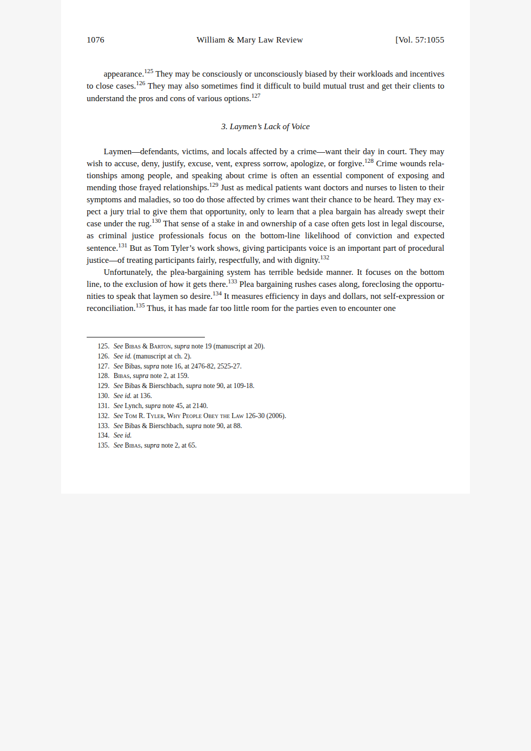1076 William & Mary Law Review [Vol. 57:1055
appearance.125 They may be consciously or unconsciously biased by their workloads and incentives to close cases.126 They may also sometimes find it difficult to build mutual trust and get their clients to understand the pros and cons of various options.127
3. Laymen’s Lack of Voice
Laymen—defendants, victims, and locals affected by a crime—want their day in court. They may wish to accuse, deny, justify, excuse, vent, express sorrow, apologize, or forgive.128 Crime wounds relationships among people, and speaking about crime is often an essential component of exposing and mending those frayed relationships.129 Just as medical patients want doctors and nurses to listen to their symptoms and maladies, so too do those affected by crimes want their chance to be heard. They may expect a jury trial to give them that opportunity, only to learn that a plea bargain has already swept their case under the rug.130 That sense of a stake in and ownership of a case often gets lost in legal discourse, as criminal justice professionals focus on the bottom-line likelihood of conviction and expected sentence.131 But as Tom Tyler’s work shows, giving participants voice is an important part of procedural justice—of treating participants fairly, respectfully, and with dignity.132
Unfortunately, the plea-bargaining system has terrible bedside manner. It focuses on the bottom line, to the exclusion of how it gets there.133 Plea bargaining rushes cases along, foreclosing the opportunities to speak that laymen so desire.134 It measures efficiency in days and dollars, not self-expression or reconciliation.135 Thus, it has made far too little room for the parties even to encounter one
125. See Bibas & Barton, supra note 19 (manuscript at 20).
126. See id. (manuscript at ch. 2).
127. See Bibas, supra note 16, at 2476-82, 2525-27.
128. Bibas, supra note 2, at 159.
129. See Bibas & Bierschbach, supra note 90, at 109-18.
130. See id. at 136.
131. See Lynch, supra note 45, at 2140.
132. See Tom R. Tyler, Why People Obey the Law 126-30 (2006).
133. See Bibas & Bierschbach, supra note 90, at 88.
134. See id.
135. See Bibas, supra note 2, at 65.